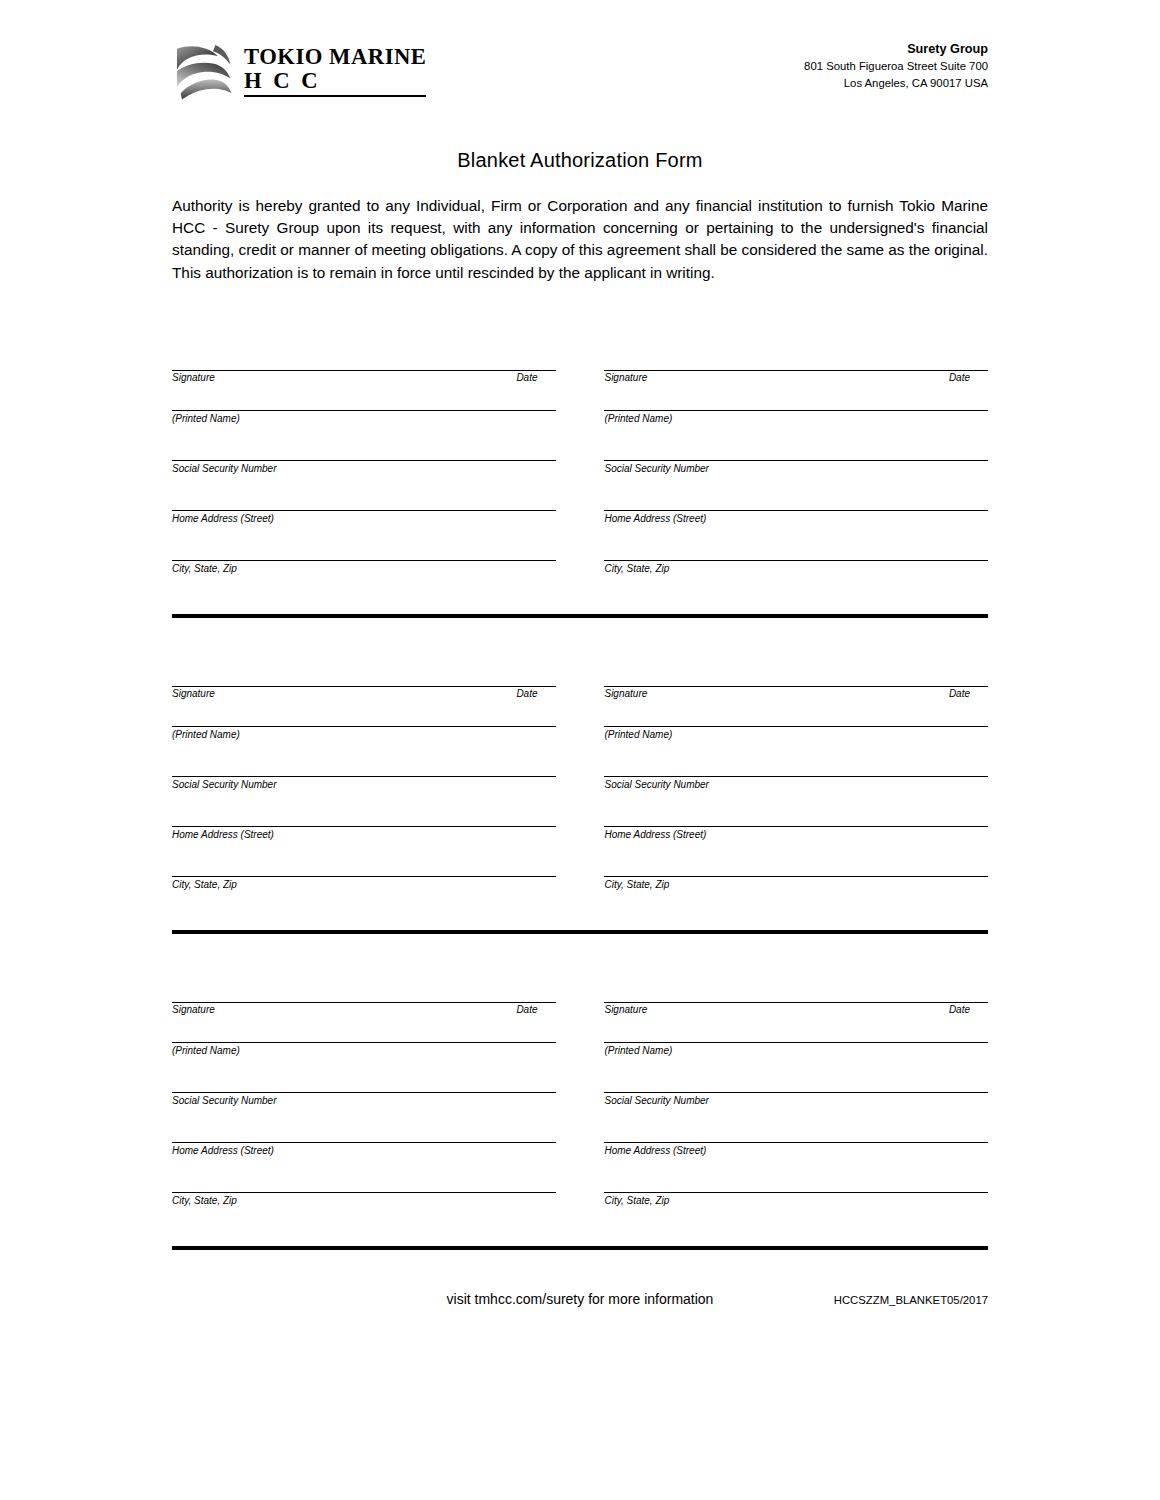TOKIO MARINE
H C C
Surety Group
801 South Figueroa Street Suite 700
Los Angeles, CA 90017 USA
Blanket Authorization Form
Authority is hereby granted to any Individual, Firm or Corporation and any financial institution to furnish Tokio Marine HCC - Surety Group upon its request, with any information concerning or pertaining to the undersigned's financial standing, credit or manner of meeting obligations. A copy of this agreement shall be considered the same as the original. This authorization is to remain in force until rescinded by the applicant in writing.
| Signature Date | | Signature Date |
| (Printed Name) | | (Printed Name) |
| Social Security Number | | Social Security Number |
| Home Address (Street) | | Home Address (Street) |
| City, State, Zip | | City, State, Zip |
| Signature Date | | Signature Date |
| (Printed Name) | | (Printed Name) |
| Social Security Number | | Social Security Number |
| Home Address (Street) | | Home Address (Street) |
| City, State, Zip | | City, State, Zip |
| Signature Date | | Signature Date |
| (Printed Name) | | (Printed Name) |
| Social Security Number | | Social Security Number |
| Home Address (Street) | | Home Address (Street) |
| City, State, Zip | | City, State, Zip |
visit tmhcc.com/surety for more information
HCCSZZM_BLANKET05/2017